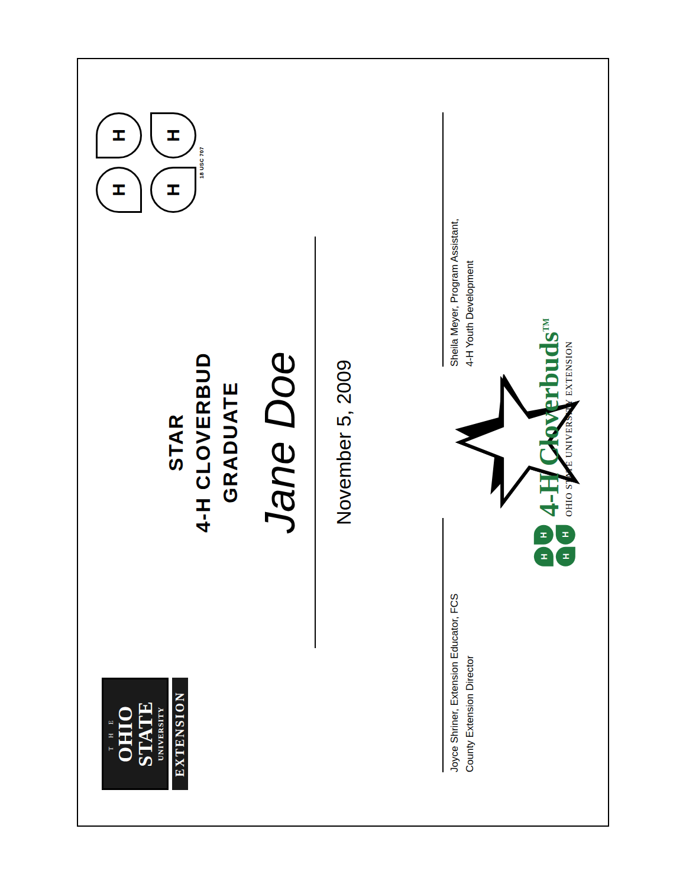T H E
OHIO
STATE
UNIVERSITY
EXTENSION
H
H
H
H
18 USC 707
STAR
4-H CLOVERBUD
GRADUATE
Jane Doe
November 5, 2009
Joyce Shriner, Extension Educator, FCS
County Extension Director
Sheila Meyer, Program Assistant,
4-H Youth Development
H
H
H
H
4-H CloverbudsTM
OHIO STATE UNIVERSITY EXTENSION